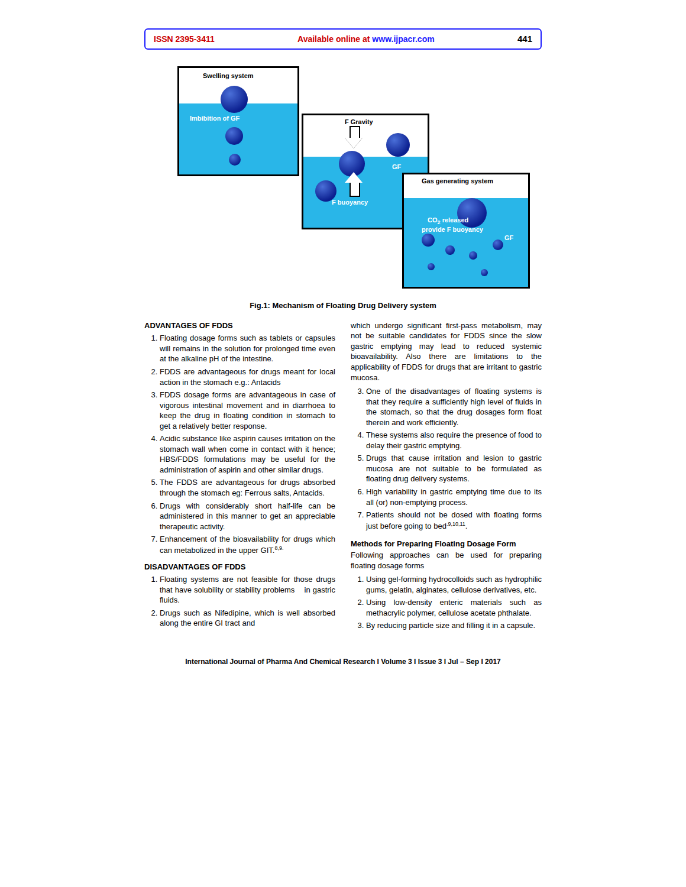ISSN 2395-3411 Available online at www.ijpacr.com 441
Swelling system
Imbibition of GF
F Gravity
GF
F buoyancy
Gas generating system
CO2 released
provide F buoyancy
GF
Fig.1: Mechanism of Floating Drug Delivery system
Advantages of FDDS
Floating dosage forms such as tablets or capsules will remains in the solution for prolonged time even at the alkaline pH of the intestine.
FDDS are advantageous for drugs meant for local action in the stomach e.g.: Antacids
FDDS dosage forms are advantageous in case of vigorous intestinal movement and in diarrhoea to keep the drug in floating condition in stomach to get a relatively better response.
Acidic substance like aspirin causes irritation on the stomach wall when come in contact with it hence; HBS/FDDS formulations may be useful for the administration of aspirin and other similar drugs.
The FDDS are advantageous for drugs absorbed through the stomach eg: Ferrous salts, Antacids.
Drugs with considerably short half-life can be administered in this manner to get an appreciable therapeutic activity.
Enhancement of the bioavailability for drugs which can metabolized in the upper GIT.8,9.
Disadvantages of FDDS
Floating systems are not feasible for those drugs that have solubility or stability problems in gastric fluids.
Drugs such as Nifedipine, which is well absorbed along the entire GI tract and
which undergo significant first-pass metabolism, may not be suitable candidates for FDDS since the slow gastric emptying may lead to reduced systemic bioavailability. Also there are limitations to the applicability of FDDS for drugs that are irritant to gastric mucosa.
One of the disadvantages of floating systems is that they require a sufficiently high level of fluids in the stomach, so that the drug dosages form float therein and work efficiently.
These systems also require the presence of food to delay their gastric emptying.
Drugs that cause irritation and lesion to gastric mucosa are not suitable to be formulated as floating drug delivery systems.
High variability in gastric emptying time due to its all (or) non-emptying process.
Patients should not be dosed with floating forms just before going to bed.9,10,11.
Methods for Preparing Floating Dosage Form
Following approaches can be used for preparing floating dosage forms
Using gel-forming hydrocolloids such as hydrophilic gums, gelatin, alginates, cellulose derivatives, etc.
Using low-density enteric materials such as methacrylic polymer, cellulose acetate phthalate.
By reducing particle size and filling it in a capsule.
International Journal of Pharma And Chemical Research I Volume 3 I Issue 3 I Jul – Sep I 2017